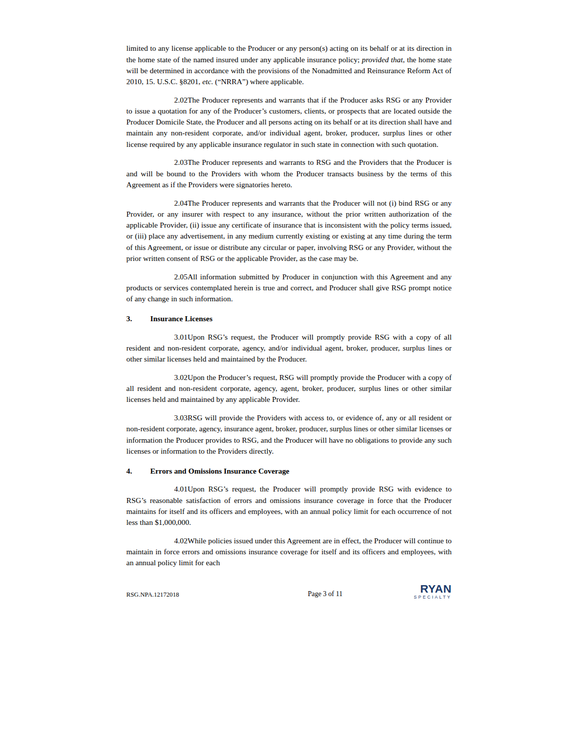limited to any license applicable to the Producer or any person(s) acting on its behalf or at its direction in the home state of the named insured under any applicable insurance policy; provided that, the home state will be determined in accordance with the provisions of the Nonadmitted and Reinsurance Reform Act of 2010, 15. U.S.C. §8201, etc. (“NRRA”) where applicable.
2.02 The Producer represents and warrants that if the Producer asks RSG or any Provider to issue a quotation for any of the Producer’s customers, clients, or prospects that are located outside the Producer Domicile State, the Producer and all persons acting on its behalf or at its direction shall have and maintain any non-resident corporate, and/or individual agent, broker, producer, surplus lines or other license required by any applicable insurance regulator in such state in connection with such quotation.
2.03 The Producer represents and warrants to RSG and the Providers that the Producer is and will be bound to the Providers with whom the Producer transacts business by the terms of this Agreement as if the Providers were signatories hereto.
2.04 The Producer represents and warrants that the Producer will not (i) bind RSG or any Provider, or any insurer with respect to any insurance, without the prior written authorization of the applicable Provider, (ii) issue any certificate of insurance that is inconsistent with the policy terms issued, or (iii) place any advertisement, in any medium currently existing or existing at any time during the term of this Agreement, or issue or distribute any circular or paper, involving RSG or any Provider, without the prior written consent of RSG or the applicable Provider, as the case may be.
2.05 All information submitted by Producer in conjunction with this Agreement and any products or services contemplated herein is true and correct, and Producer shall give RSG prompt notice of any change in such information.
3. Insurance Licenses
3.01 Upon RSG’s request, the Producer will promptly provide RSG with a copy of all resident and non-resident corporate, agency, and/or individual agent, broker, producer, surplus lines or other similar licenses held and maintained by the Producer.
3.02 Upon the Producer’s request, RSG will promptly provide the Producer with a copy of all resident and non-resident corporate, agency, agent, broker, producer, surplus lines or other similar licenses held and maintained by any applicable Provider.
3.03 RSG will provide the Providers with access to, or evidence of, any or all resident or non-resident corporate, agency, insurance agent, broker, producer, surplus lines or other similar licenses or information the Producer provides to RSG, and the Producer will have no obligations to provide any such licenses or information to the Providers directly.
4. Errors and Omissions Insurance Coverage
4.01 Upon RSG’s request, the Producer will promptly provide RSG with evidence to RSG’s reasonable satisfaction of errors and omissions insurance coverage in force that the Producer maintains for itself and its officers and employees, with an annual policy limit for each occurrence of not less than $1,000,000.
4.02 While policies issued under this Agreement are in effect, the Producer will continue to maintain in force errors and omissions insurance coverage for itself and its officers and employees, with an annual policy limit for each
RSG.NPA.12172018
Page 3 of 11
RYAN
SPECIALTY